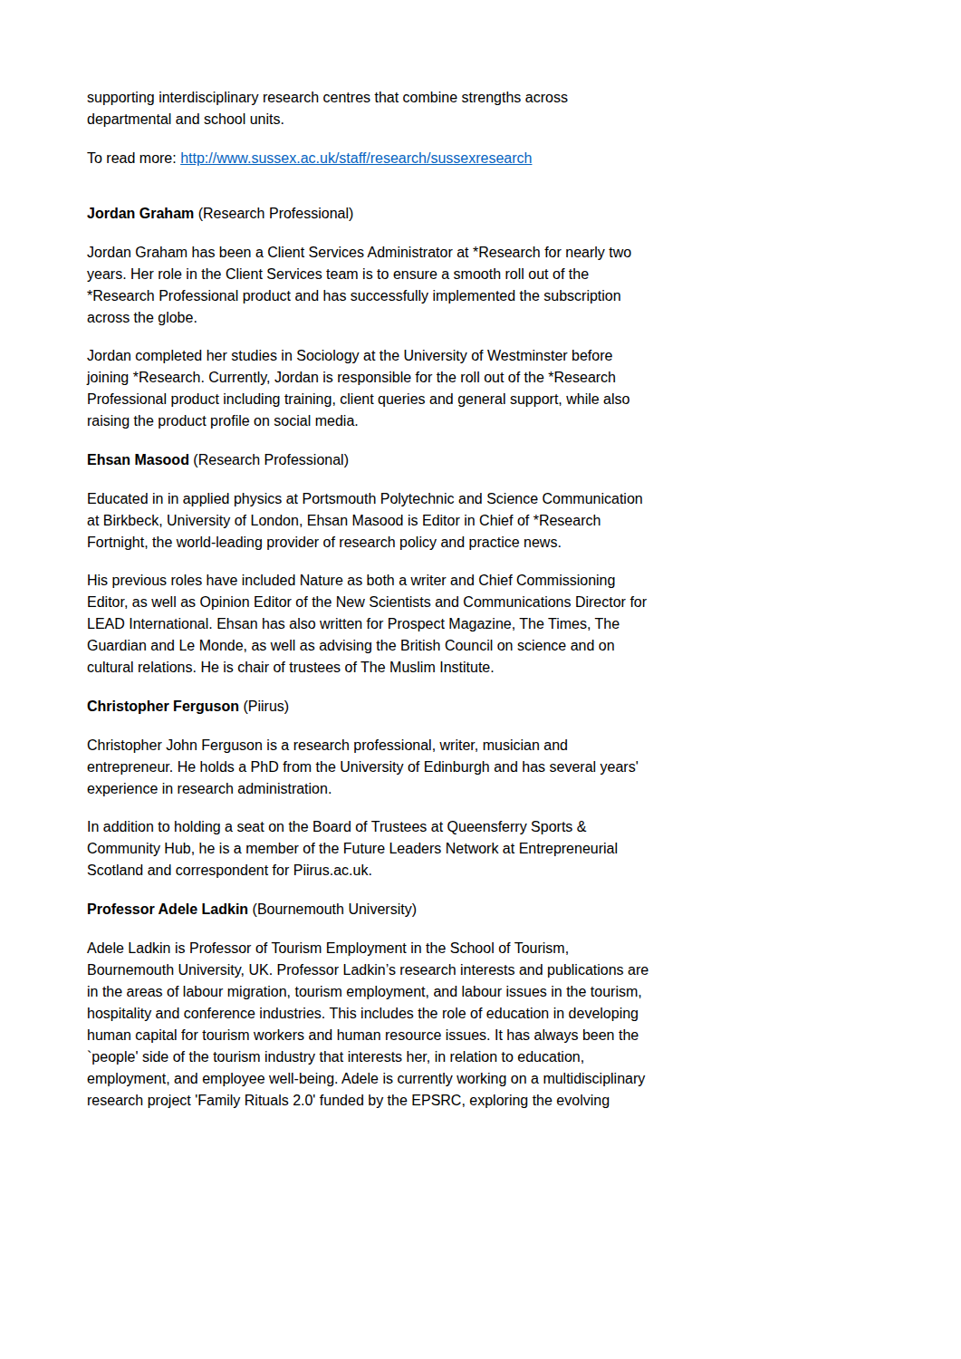supporting interdisciplinary research centres that combine strengths across departmental and school units.
To read more: http://www.sussex.ac.uk/staff/research/sussexresearch
Jordan Graham (Research Professional)
Jordan Graham has been a Client Services Administrator at *Research for nearly two years. Her role in the Client Services team is to ensure a smooth roll out of the *Research Professional product and has successfully implemented the subscription across the globe.
Jordan completed her studies in Sociology at the University of Westminster before joining *Research. Currently, Jordan is responsible for the roll out of the *Research Professional product including training, client queries and general support, while also raising the product profile on social media.
Ehsan Masood (Research Professional)
Educated in in applied physics at Portsmouth Polytechnic and Science Communication at Birkbeck, University of London, Ehsan Masood is Editor in Chief of *Research Fortnight, the world-leading provider of research policy and practice news.
His previous roles have included Nature as both a writer and Chief Commissioning Editor, as well as Opinion Editor of the New Scientists and Communications Director for LEAD International. Ehsan has also written for Prospect Magazine, The Times, The Guardian and Le Monde, as well as advising the British Council on science and on cultural relations. He is chair of trustees of The Muslim Institute.
Christopher Ferguson (Piirus)
Christopher John Ferguson is a research professional, writer, musician and entrepreneur. He holds a PhD from the University of Edinburgh and has several years' experience in research administration.
In addition to holding a seat on the Board of Trustees at Queensferry Sports & Community Hub, he is a member of the Future Leaders Network at Entrepreneurial Scotland and correspondent for Piirus.ac.uk.
Professor Adele Ladkin (Bournemouth University)
Adele Ladkin is Professor of Tourism Employment in the School of Tourism, Bournemouth University, UK. Professor Ladkin’s research interests and publications are in the areas of labour migration, tourism employment, and labour issues in the tourism, hospitality and conference industries. This includes the role of education in developing human capital for tourism workers and human resource issues. It has always been the `people' side of the tourism industry that interests her, in relation to education, employment, and employee well-being. Adele is currently working on a multidisciplinary research project 'Family Rituals 2.0' funded by the EPSRC, exploring the evolving